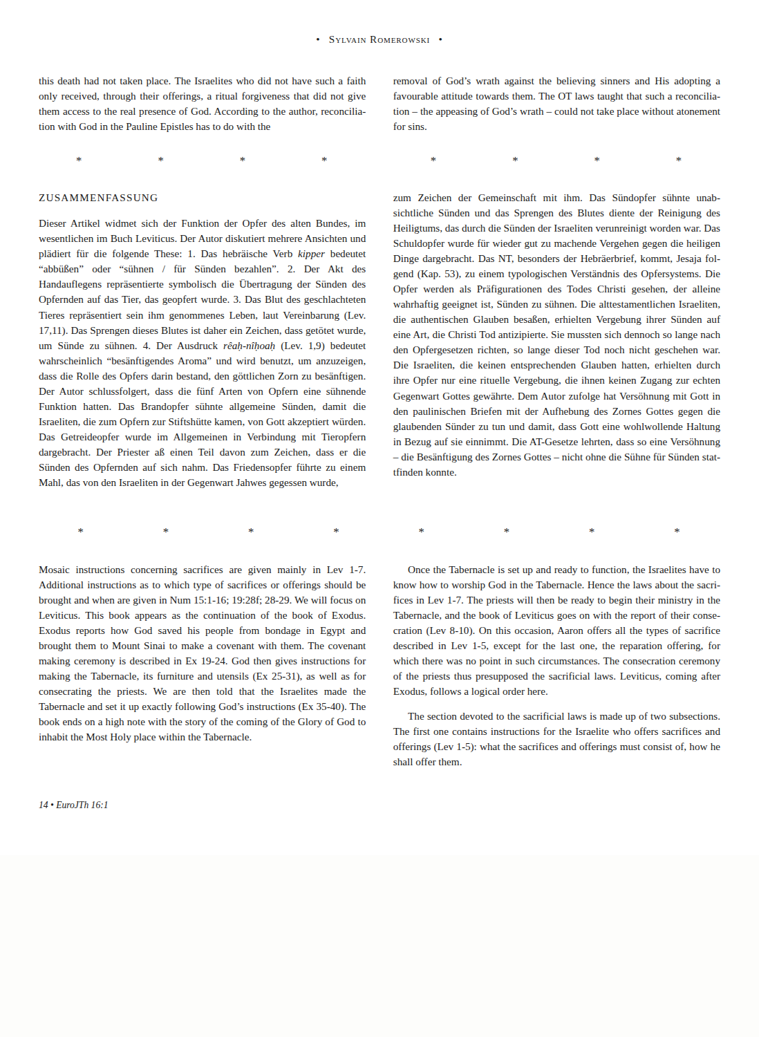• Sylvain Romerowski •
this death had not taken place. The Israelites who did not have such a faith only received, through their offerings, a ritual forgiveness that did not give them access to the real presence of God. According to the author, reconciliation with God in the Pauline Epistles has to do with the
****
Zusammenfassung
Dieser Artikel widmet sich der Funktion der Opfer des alten Bundes, im wesentlichen im Buch Leviticus. Der Autor diskutiert mehrere Ansichten und plädiert für die folgende These: 1. Das hebräische Verb kipper bedeutet “abbüßen” oder “sühnen / für Sünden bezahlen”. 2. Der Akt des Handauflegens repräsentierte symbolisch die Übertragung der Sünden des Opfernden auf das Tier, das geopfert wurde. 3. Das Blut des geschlachteten Tieres repräsentiert sein ihm genommenes Leben, laut Vereinbarung (Lev. 17,11). Das Sprengen dieses Blutes ist daher ein Zeichen, dass getötet wurde, um Sünde zu sühnen. 4. Der Ausdruck rêaḥ-nîḥoaḥ (Lev. 1,9) bedeutet wahrscheinlich “besänftigendes Aroma” und wird benutzt, um anzuzeigen, dass die Rolle des Opfers darin bestand, den göttlichen Zorn zu besänftigen. Der Autor schlussfolgert, dass die fünf Arten von Opfern eine sühnende Funktion hatten. Das Brandopfer sühnte allgemeine Sünden, damit die Israeliten, die zum Opfern zur Stiftshütte kamen, von Gott akzeptiert würden. Das Getreideopfer wurde im Allgemeinen in Verbindung mit Tieropfern dargebracht. Der Priester aß einen Teil davon zum Zeichen, dass er die Sünden des Opfernden auf sich nahm. Das Friedensopfer führte zu einem Mahl, das von den Israeliten in der Gegenwart Jahwes gegessen wurde,
removal of God’s wrath against the believing sinners and His adopting a favourable attitude towards them. The OT laws taught that such a reconciliation – the appeasing of God’s wrath – could not take place without atonement for sins.
****
zum Zeichen der Gemeinschaft mit ihm. Das Sündopfer sühnte unabsichtliche Sünden und das Sprengen des Blutes diente der Reinigung des Heiligtums, das durch die Sünden der Israeliten verunreinigt worden war. Das Schuldopfer wurde für wieder gut zu machende Vergehen gegen die heiligen Dinge dargebracht. Das NT, besonders der Hebräerbrief, kommt, Jesaja folgend (Kap. 53), zu einem typologischen Verständnis des Opfersystems. Die Opfer werden als Präfigurationen des Todes Christi gesehen, der alleine wahrhaftig geeignet ist, Sünden zu sühnen. Die alttestamentlichen Israeliten, die authentischen Glauben besaßen, erhielten Vergebung ihrer Sünden auf eine Art, die Christi Tod antizipierte. Sie mussten sich dennoch so lange nach den Opfergesetzen richten, so lange dieser Tod noch nicht geschehen war. Die Israeliten, die keinen entsprechenden Glauben hatten, erhielten durch ihre Opfer nur eine rituelle Vergebung, die ihnen keinen Zugang zur echten Gegenwart Gottes gewährte. Dem Autor zufolge hat Versöhnung mit Gott in den paulinischen Briefen mit der Aufhebung des Zornes Gottes gegen die glaubenden Sünder zu tun und damit, dass Gott eine wohlwollende Haltung in Bezug auf sie einnimmt. Die AT-Gesetze lehrten, dass so eine Versöhnung – die Besänftigung des Zornes Gottes – nicht ohne die Sühne für Sünden stattfinden konnte.
**** ****
Mosaic instructions concerning sacrifices are given mainly in Lev 1-7. Additional instructions as to which type of sacrifices or offerings should be brought and when are given in Num 15:1-16; 19:28f; 28-29. We will focus on Leviticus. This book appears as the continuation of the book of Exodus. Exodus reports how God saved his people from bondage in Egypt and brought them to Mount Sinai to make a covenant with them. The covenant making ceremony is described in Ex 19-24. God then gives instructions for making the Tabernacle, its furniture and utensils (Ex 25-31), as well as for consecrating the priests. We are then told that the Israelites made the Tabernacle and set it up exactly following God’s instructions (Ex 35-40). The book ends on a high note with the story of the coming of the Glory of God to inhabit the Most Holy place within the Tabernacle.
Once the Tabernacle is set up and ready to function, the Israelites have to know how to worship God in the Tabernacle. Hence the laws about the sacrifices in Lev 1-7. The priests will then be ready to begin their ministry in the Tabernacle, and the book of Leviticus goes on with the report of their consecration (Lev 8-10). On this occasion, Aaron offers all the types of sacrifice described in Lev 1-5, except for the last one, the reparation offering, for which there was no point in such circumstances. The consecration ceremony of the priests thus presupposed the sacrificial laws. Leviticus, coming after Exodus, follows a logical order here.
The section devoted to the sacrificial laws is made up of two subsections. The first one contains instructions for the Israelite who offers sacrifices and offerings (Lev 1-5): what the sacrifices and offerings must consist of, how he shall offer them.
14 • EuroJTh 16:1